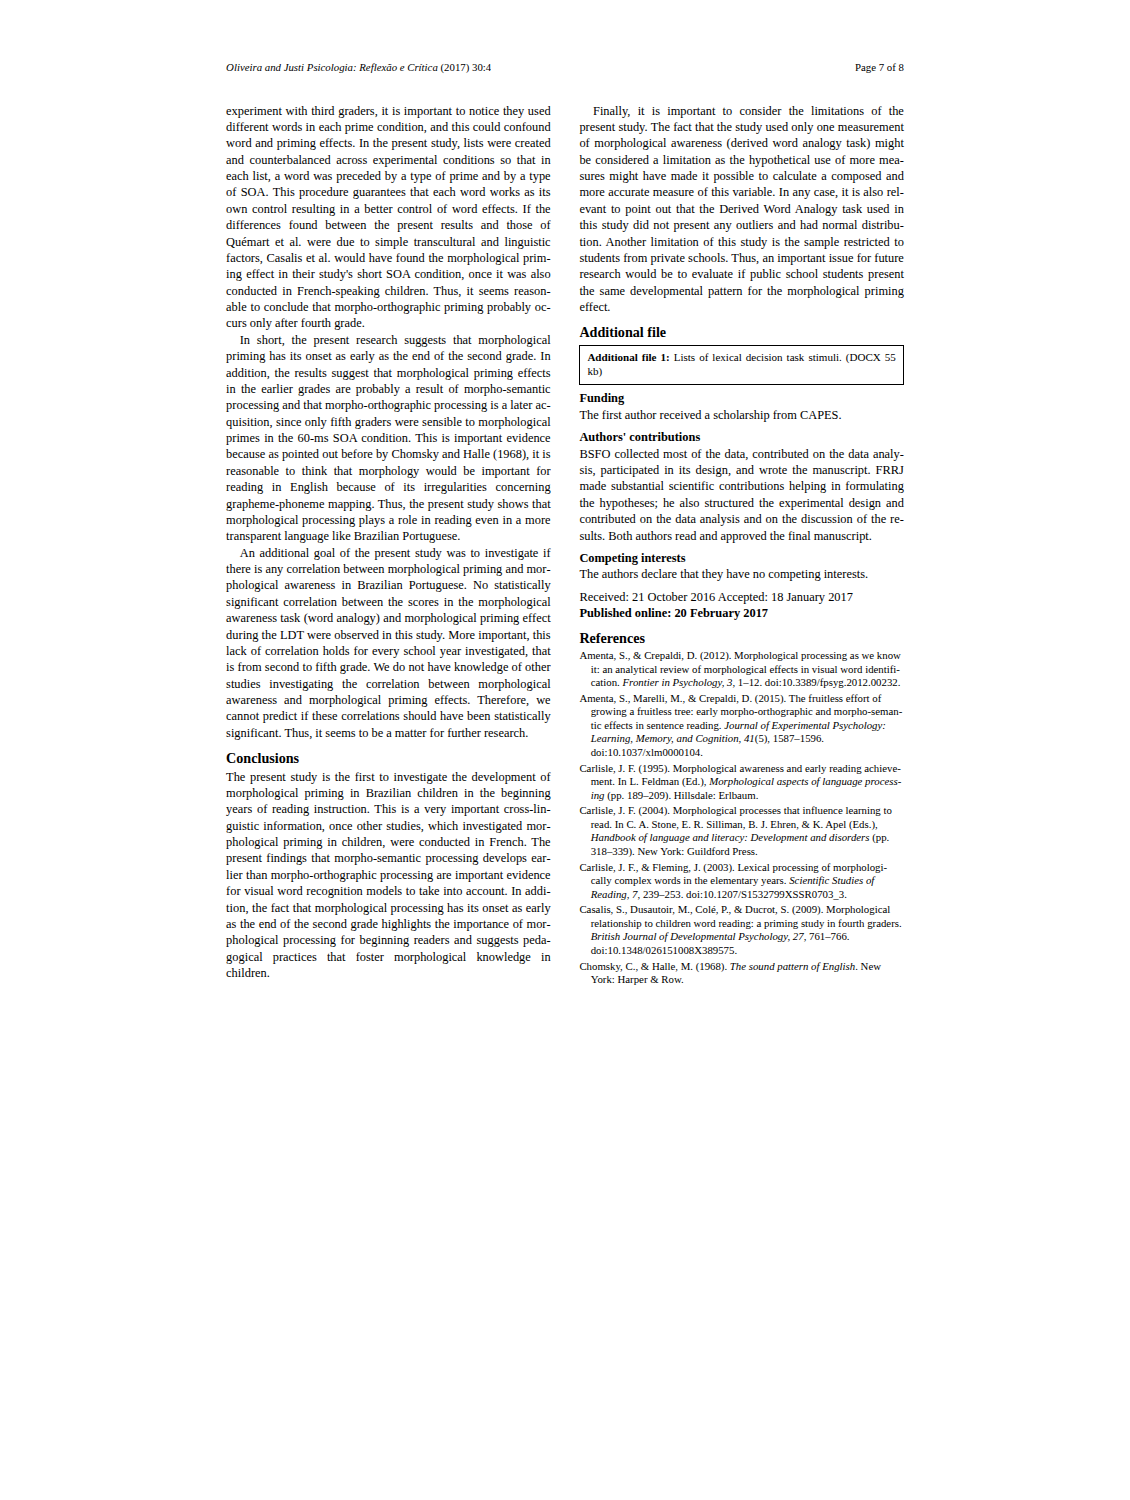Oliveira and Justi Psicologia: Reflexão e Crítica (2017) 30:4
Page 7 of 8
experiment with third graders, it is important to notice they used different words in each prime condition, and this could confound word and priming effects. In the present study, lists were created and counterbalanced across experimental conditions so that in each list, a word was preceded by a type of prime and by a type of SOA. This procedure guarantees that each word works as its own control resulting in a better control of word effects. If the differences found between the present results and those of Quémart et al. were due to simple transcultural and linguistic factors, Casalis et al. would have found the morphological priming effect in their study's short SOA condition, once it was also conducted in French-speaking children. Thus, it seems reasonable to conclude that morpho-orthographic priming probably occurs only after fourth grade.
In short, the present research suggests that morphological priming has its onset as early as the end of the second grade. In addition, the results suggest that morphological priming effects in the earlier grades are probably a result of morpho-semantic processing and that morpho-orthographic processing is a later acquisition, since only fifth graders were sensible to morphological primes in the 60-ms SOA condition. This is important evidence because as pointed out before by Chomsky and Halle (1968), it is reasonable to think that morphology would be important for reading in English because of its irregularities concerning grapheme-phoneme mapping. Thus, the present study shows that morphological processing plays a role in reading even in a more transparent language like Brazilian Portuguese.
An additional goal of the present study was to investigate if there is any correlation between morphological priming and morphological awareness in Brazilian Portuguese. No statistically significant correlation between the scores in the morphological awareness task (word analogy) and morphological priming effect during the LDT were observed in this study. More important, this lack of correlation holds for every school year investigated, that is from second to fifth grade. We do not have knowledge of other studies investigating the correlation between morphological awareness and morphological priming effects. Therefore, we cannot predict if these correlations should have been statistically significant. Thus, it seems to be a matter for further research.
Conclusions
The present study is the first to investigate the development of morphological priming in Brazilian children in the beginning years of reading instruction. This is a very important cross-linguistic information, once other studies, which investigated morphological priming in children, were conducted in French. The present findings that morpho-semantic processing develops earlier than morpho-orthographic processing are important evidence for visual word recognition models to take into account. In addition, the fact that morphological processing has its onset as early as the end of the second grade highlights the importance of morphological processing for beginning readers and suggests pedagogical practices that foster morphological knowledge in children.
Finally, it is important to consider the limitations of the present study. The fact that the study used only one measurement of morphological awareness (derived word analogy task) might be considered a limitation as the hypothetical use of more measures might have made it possible to calculate a composed and more accurate measure of this variable. In any case, it is also relevant to point out that the Derived Word Analogy task used in this study did not present any outliers and had normal distribution. Another limitation of this study is the sample restricted to students from private schools. Thus, an important issue for future research would be to evaluate if public school students present the same developmental pattern for the morphological priming effect.
Additional file
Additional file 1: Lists of lexical decision task stimuli. (DOCX 55 kb)
Funding
The first author received a scholarship from CAPES.
Authors' contributions
BSFO collected most of the data, contributed on the data analysis, participated in its design, and wrote the manuscript. FRRJ made substantial scientific contributions helping in formulating the hypotheses; he also structured the experimental design and contributed on the data analysis and on the discussion of the results. Both authors read and approved the final manuscript.
Competing interests
The authors declare that they have no competing interests.
Received: 21 October 2016 Accepted: 18 January 2017
Published online: 20 February 2017
References
Amenta, S., & Crepaldi, D. (2012). Morphological processing as we know it: an analytical review of morphological effects in visual word identification. Frontier in Psychology, 3, 1–12. doi:10.3389/fpsyg.2012.00232.
Amenta, S., Marelli, M., & Crepaldi, D. (2015). The fruitless effort of growing a fruitless tree: early morpho-orthographic and morpho-semantic effects in sentence reading. Journal of Experimental Psychology: Learning, Memory, and Cognition, 41(5), 1587–1596. doi:10.1037/xlm0000104.
Carlisle, J. F. (1995). Morphological awareness and early reading achievement. In L. Feldman (Ed.), Morphological aspects of language processing (pp. 189–209). Hillsdale: Erlbaum.
Carlisle, J. F. (2004). Morphological processes that influence learning to read. In C. A. Stone, E. R. Silliman, B. J. Ehren, & K. Apel (Eds.), Handbook of language and literacy: Development and disorders (pp. 318–339). New York: Guildford Press.
Carlisle, J. F., & Fleming, J. (2003). Lexical processing of morphologically complex words in the elementary years. Scientific Studies of Reading, 7, 239–253. doi:10.1207/S1532799XSSR0703_3.
Casalis, S., Dusautoir, M., Colé, P., & Ducrot, S. (2009). Morphological relationship to children word reading: a priming study in fourth graders. British Journal of Developmental Psychology, 27, 761–766. doi:10.1348/026151008X389575.
Chomsky, C., & Halle, M. (1968). The sound pattern of English. New York: Harper & Row.